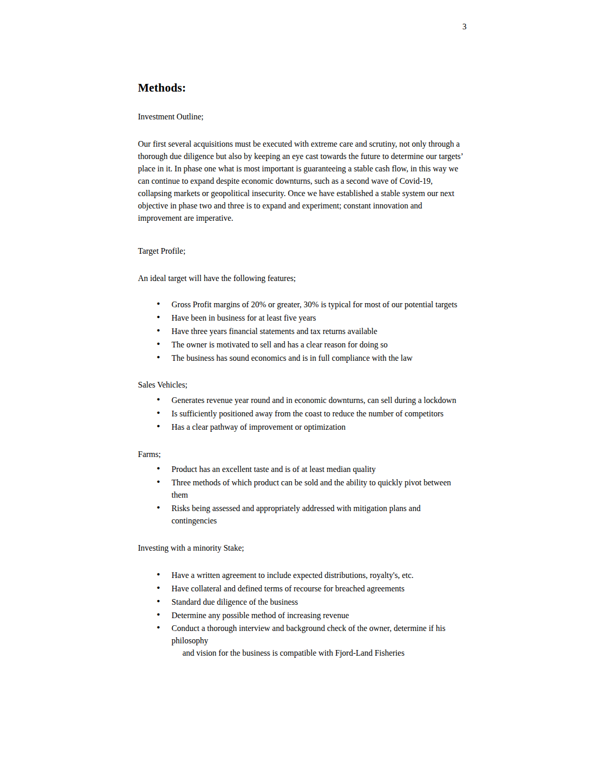3
Methods:
Investment Outline;
Our first several acquisitions must be executed with extreme care and scrutiny, not only through a thorough due diligence but also by keeping an eye cast towards the future to determine our targets’ place in it. In phase one what is most important is guaranteeing a stable cash flow, in this way we can continue to expand despite economic downturns, such as a second wave of Covid-19, collapsing markets or geopolitical insecurity. Once we have established a stable system our next objective in phase two and three is to expand and experiment; constant innovation and improvement are imperative.
Target Profile;
An ideal target will have the following features;
Gross Profit margins of 20% or greater, 30% is typical for most of our potential targets
Have been in business for at least five years
Have three years financial statements and tax returns available
The owner is motivated to sell and has a clear reason for doing so
The business has sound economics and is in full compliance with the law
Sales Vehicles;
Generates revenue year round and in economic downturns, can sell during a lockdown
Is sufficiently positioned away from the coast to reduce the number of competitors
Has a clear pathway of improvement or optimization
Farms;
Product has an excellent taste and is of at least median quality
Three methods of which product can be sold and the ability to quickly pivot between them
Risks being assessed and appropriately addressed with mitigation plans and contingencies
Investing with a minority Stake;
Have a written agreement to include expected distributions, royalty's, etc.
Have collateral and defined terms of recourse for breached agreements
Standard due diligence of the business
Determine any possible method of increasing revenue
Conduct a thorough interview and background check of the owner, determine if his philosophyand vision for the business is compatible with Fjord-Land Fisheries